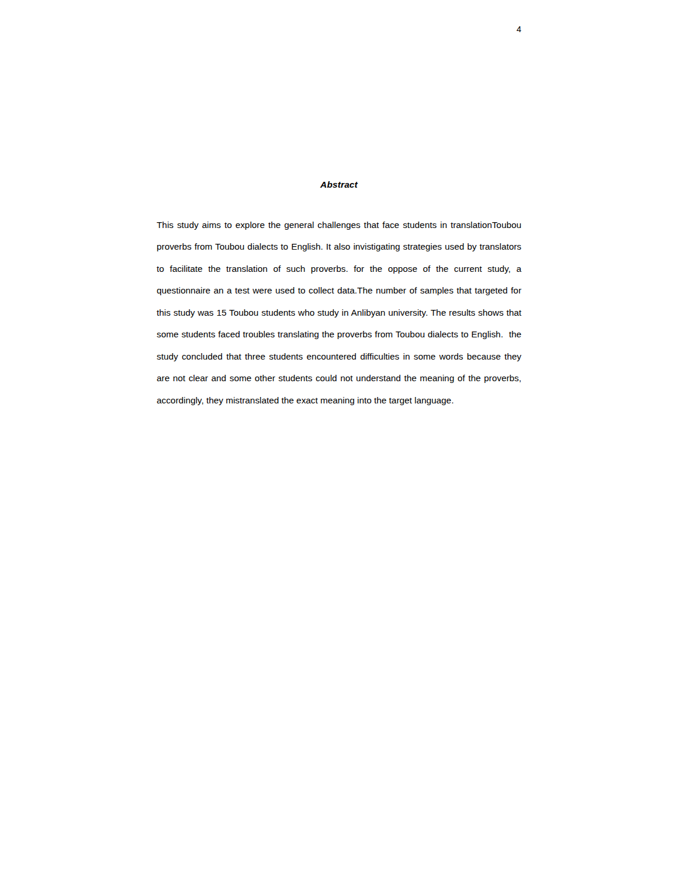4
Abstract
This study aims to explore the general challenges that face students in translationToubou proverbs from Toubou dialects to English. It also invistigating strategies used by translators to facilitate the translation of such proverbs. for the oppose of the current study, a questionnaire an a test were used to collect data.The number of samples that targeted for this study was 15 Toubou students who study in Anlibyan university. The results shows that some students faced troubles translating the proverbs from Toubou dialects to English. the study concluded that three students encountered difficulties in some words because they are not clear and some other students could not understand the meaning of the proverbs, accordingly, they mistranslated the exact meaning into the target language.